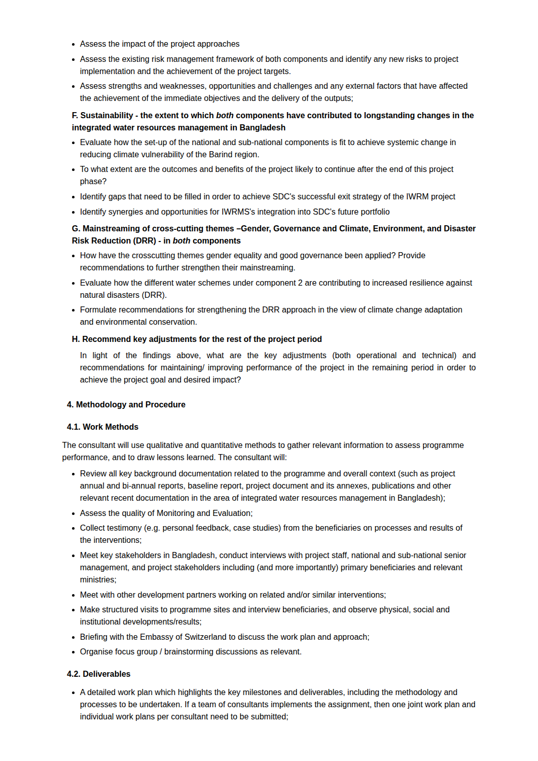Assess the impact of the project approaches
Assess the existing risk management framework of both components and identify any new risks to project implementation and the achievement of the project targets.
Assess strengths and weaknesses, opportunities and challenges and any external factors that have affected the achievement of the immediate objectives and the delivery of the outputs;
F. Sustainability - the extent to which both components have contributed to longstanding changes in the integrated water resources management in Bangladesh
Evaluate how the set-up of the national and sub-national components is fit to achieve systemic change in reducing climate vulnerability of the Barind region.
To what extent are the outcomes and benefits of the project likely to continue after the end of this project phase?
Identify gaps that need to be filled in order to achieve SDC's successful exit strategy of the IWRM project
Identify synergies and opportunities for IWRMS's integration into SDC's future portfolio
G. Mainstreaming of cross-cutting themes –Gender, Governance and Climate, Environment, and Disaster Risk Reduction (DRR) - in both components
How have the crosscutting themes gender equality and good governance been applied? Provide recommendations to further strengthen their mainstreaming.
Evaluate how the different water schemes under component 2 are contributing to increased resilience against natural disasters (DRR).
Formulate recommendations for strengthening the DRR approach in the view of climate change adaptation and environmental conservation.
H. Recommend key adjustments for the rest of the project period
In light of the findings above, what are the key adjustments (both operational and technical) and recommendations for maintaining/ improving performance of the project in the remaining period in order to achieve the project goal and desired impact?
4. Methodology and Procedure
4.1. Work Methods
The consultant will use qualitative and quantitative methods to gather relevant information to assess programme performance, and to draw lessons learned. The consultant will:
Review all key background documentation related to the programme and overall context (such as project annual and bi-annual reports, baseline report, project document and its annexes, publications and other relevant recent documentation in the area of integrated water resources management in Bangladesh);
Assess the quality of Monitoring and Evaluation;
Collect testimony (e.g. personal feedback, case studies) from the beneficiaries on processes and results of the interventions;
Meet key stakeholders in Bangladesh, conduct interviews with project staff, national and sub-national senior management, and project stakeholders including (and more importantly) primary beneficiaries and relevant ministries;
Meet with other development partners working on related and/or similar interventions;
Make structured visits to programme sites and interview beneficiaries, and observe physical, social and institutional developments/results;
Briefing with the Embassy of Switzerland to discuss the work plan and approach;
Organise focus group / brainstorming discussions as relevant.
4.2. Deliverables
A detailed work plan which highlights the key milestones and deliverables, including the methodology and processes to be undertaken. If a team of consultants implements the assignment, then one joint work plan and individual work plans per consultant need to be submitted;